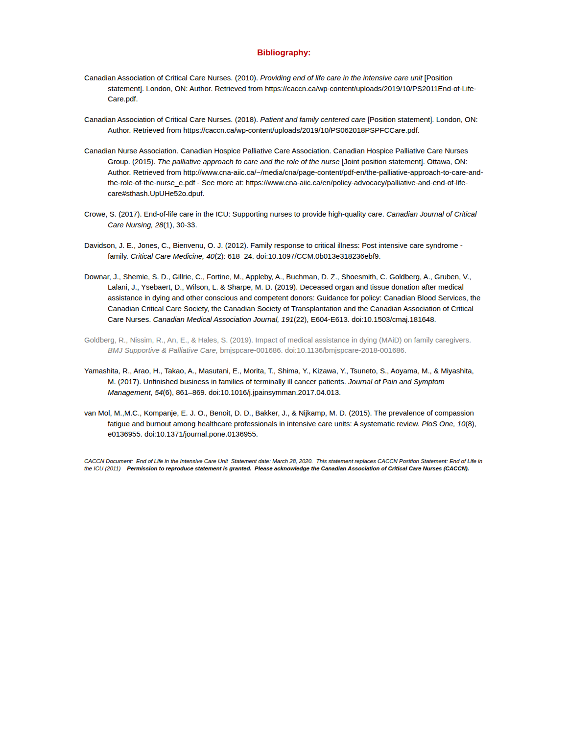Bibliography:
Canadian Association of Critical Care Nurses. (2010). Providing end of life care in the intensive care unit [Position statement]. London, ON: Author. Retrieved from https://caccn.ca/wp-content/uploads/2019/10/PS2011End-of-Life-Care.pdf.
Canadian Association of Critical Care Nurses. (2018). Patient and family centered care [Position statement]. London, ON: Author. Retrieved from https://caccn.ca/wp-content/uploads/2019/10/PS062018PSPFCCare.pdf.
Canadian Nurse Association. Canadian Hospice Palliative Care Association. Canadian Hospice Palliative Care Nurses Group. (2015). The palliative approach to care and the role of the nurse [Joint position statement]. Ottawa, ON: Author. Retrieved from http://www.cna-aiic.ca/~/media/cna/page-content/pdf-en/the-palliative-approach-to-care-and-the-role-of-the-nurse_e.pdf - See more at: https://www.cna-aiic.ca/en/policy-advocacy/palliative-and-end-of-life-care#sthash.UpUHe52o.dpuf.
Crowe, S. (2017). End-of-life care in the ICU: Supporting nurses to provide high-quality care. Canadian Journal of Critical Care Nursing, 28(1), 30-33.
Davidson, J. E., Jones, C., Bienvenu, O. J. (2012). Family response to critical illness: Post intensive care syndrome - family. Critical Care Medicine, 40(2): 618–24. doi:10.1097/CCM.0b013e318236ebf9.
Downar, J., Shemie, S. D., Gillrie, C., Fortine, M., Appleby, A., Buchman, D. Z., Shoesmith, C. Goldberg, A., Gruben, V., Lalani, J., Ysebaert, D., Wilson, L. & Sharpe, M. D. (2019). Deceased organ and tissue donation after medical assistance in dying and other conscious and competent donors: Guidance for policy: Canadian Blood Services, the Canadian Critical Care Society, the Canadian Society of Transplantation and the Canadian Association of Critical Care Nurses. Canadian Medical Association Journal, 191(22), E604-E613. doi:10.1503/cmaj.181648.
Goldberg, R., Nissim, R., An, E., & Hales, S. (2019). Impact of medical assistance in dying (MAiD) on family caregivers. BMJ Supportive & Palliative Care, bmjspcare-001686. doi:10.1136/bmjspcare-2018-001686.
Yamashita, R., Arao, H., Takao, A., Masutani, E., Morita, T., Shima, Y., Kizawa, Y., Tsuneto, S., Aoyama, M., & Miyashita, M. (2017). Unfinished business in families of terminally ill cancer patients. Journal of Pain and Symptom Management, 54(6), 861–869. doi:10.1016/j.jpainsymman.2017.04.013.
van Mol, M.,M.C., Kompanje, E. J. O., Benoit, D. D., Bakker, J., & Nijkamp, M. D. (2015). The prevalence of compassion fatigue and burnout among healthcare professionals in intensive care units: A systematic review. PloS One, 10(8), e0136955. doi:10.1371/journal.pone.0136955.
CACCN Document: End of Life in the Intensive Care Unit Statement date: March 28, 2020. This statement replaces CACCN Position Statement: End of Life in the ICU (2011) Permission to reproduce statement is granted. Please acknowledge the Canadian Association of Critical Care Nurses (CACCN).